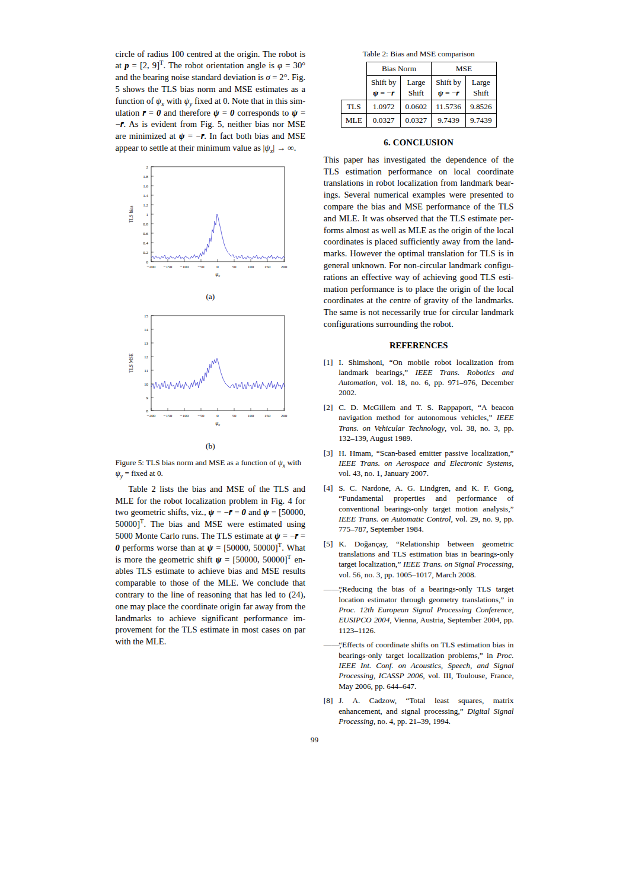circle of radius 100 centred at the origin. The robot is at p = [2, 9]T. The robot orientation angle is φ = 30° and the bearing noise standard deviation is σ = 2°. Fig. 5 shows the TLS bias norm and MSE estimates as a function of ψx with ψy fixed at 0. Note that in this simulation r̄ = 0 and therefore ψ = 0 corresponds to ψ = −r̄. As is evident from Fig. 5, neither bias nor MSE are minimized at ψ = −r̄. In fact both bias and MSE appear to settle at their minimum value as |ψx| → ∞.
2 1.8 1.6 1.4 1.2 1 0.8 0.6 0.4 0.2 0 −200 −150 −100 −50 0 50 100 150 200 ψx TLS bias
(a)
15 14 13 12 11 10 9 8 −200 −150 −100 −50 0 50 100 150 200 ψx TLS MSE
(b)
Figure 5: TLS bias norm and MSE as a function of ψx with ψy = fixed at 0.
Table 2 lists the bias and MSE of the TLS and MLE for the robot localization problem in Fig. 4 for two geometric shifts, viz., ψ = −r̄ = 0 and ψ = [50000, 50000]T. The bias and MSE were estimated using 5000 Monte Carlo runs. The TLS estimate at ψ = −r̄ = 0 performs worse than at ψ = [50000, 50000]T. What is more the geometric shift ψ = [50000, 50000]T enables TLS estimate to achieve bias and MSE results comparable to those of the MLE. We conclude that contrary to the line of reasoning that has led to (24), one may place the coordinate origin far away from the landmarks to achieve significant performance improvement for the TLS estimate in most cases on par with the MLE.
Table 2: Bias and MSE comparison
| | Bias Norm | MSE |
| --- | --- | --- |
| Shift by ψ = − r̄ | Large Shift | Shift by ψ = − r̄ | Large Shift |
| TLS | 1.0972 | 0.0602 | 11.5736 | 9.8526 |
| MLE | 0.0327 | 0.0327 | 9.7439 | 9.7439 |
6. CONCLUSION
This paper has investigated the dependence of the TLS estimation performance on local coordinate translations in robot localization from landmark bearings. Several numerical examples were presented to compare the bias and MSE performance of the TLS and MLE. It was observed that the TLS estimate performs almost as well as MLE as the origin of the local coordinates is placed sufficiently away from the landmarks. However the optimal translation for TLS is in general unknown. For non-circular landmark configurations an effective way of achieving good TLS estimation performance is to place the origin of the local coordinates at the centre of gravity of the landmarks. The same is not necessarily true for circular landmark configurations surrounding the robot.
REFERENCES
I. Shimshoni, “On mobile robot localization from landmark bearings,” IEEE Trans. Robotics and Automation, vol. 18, no. 6, pp. 971–976, December 2002.
C. D. McGillem and T. S. Rappaport, “A beacon navigation method for autonomous vehicles,” IEEE Trans. on Vehicular Technology, vol. 38, no. 3, pp. 132–139, August 1989.
H. Hmam, “Scan-based emitter passive localization,” IEEE Trans. on Aerospace and Electronic Systems, vol. 43, no. 1, January 2007.
S. C. Nardone, A. G. Lindgren, and K. F. Gong, “Fundamental properties and performance of conventional bearings-only target motion analysis,” IEEE Trans. on Automatic Control, vol. 29, no. 9, pp. 775–787, September 1984.
K. Doğançay, “Relationship between geometric translations and TLS estimation bias in bearings-only target localization,” IEEE Trans. on Signal Processing, vol. 56, no. 3, pp. 1005–1017, March 2008.
“Reducing the bias of a bearings-only TLS target location estimator through geometry translations,” in Proc. 12th European Signal Processing Conference, EUSIPCO 2004, Vienna, Austria, September 2004, pp. 1123–1126.
“Effects of coordinate shifts on TLS estimation bias in bearings-only target localization problems,” in Proc. IEEE Int. Conf. on Acoustics, Speech, and Signal Processing, ICASSP 2006, vol. III, Toulouse, France, May 2006, pp. 644–647.
J. A. Cadzow, “Total least squares, matrix enhancement, and signal processing,” Digital Signal Processing, no. 4, pp. 21–39, 1994.
99